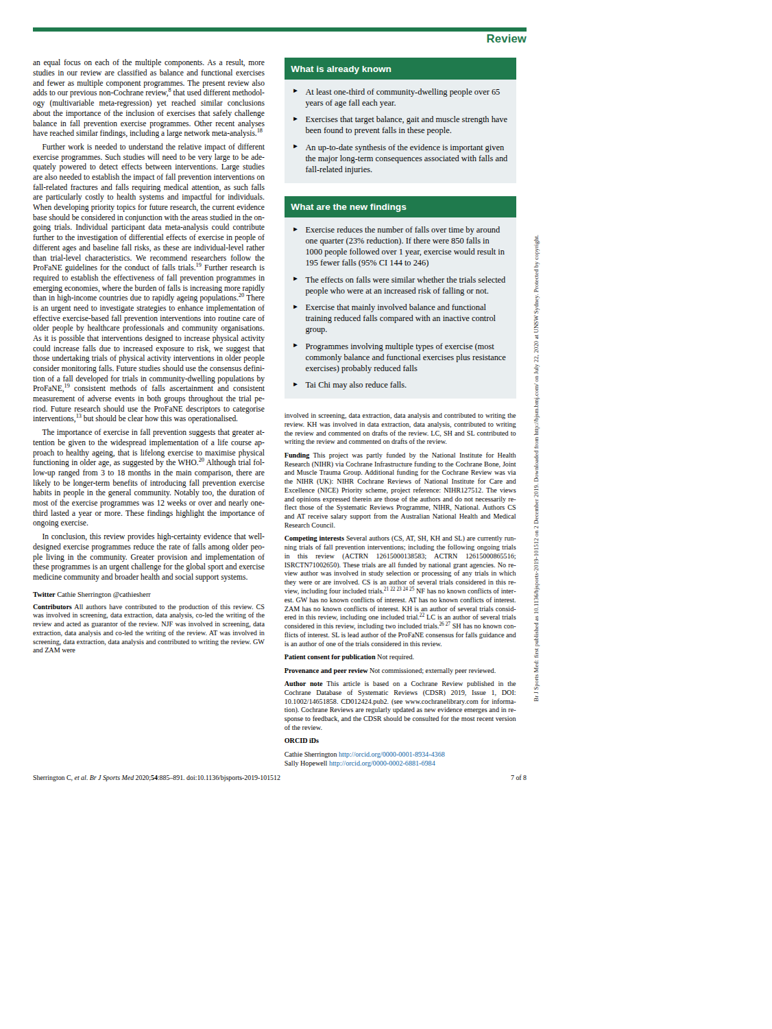Br J Sports Med: first published as 10.1136/bjsports-2019-101512 on 2 December 2019. Downloaded from http://bjsm.bmj.com/ on July 22, 2020 at UNSW Sydney. Protected by copyright.
Review
an equal focus on each of the multiple components. As a result, more studies in our review are classified as balance and functional exercises and fewer as multiple component programmes. The present review also adds to our previous non-Cochrane review,8 that used different methodology (multivariable meta-regression) yet reached similar conclusions about the importance of the inclusion of exercises that safely challenge balance in fall prevention exercise programmes. Other recent analyses have reached similar findings, including a large network meta-analysis.18
Further work is needed to understand the relative impact of different exercise programmes. Such studies will need to be very large to be adequately powered to detect effects between interventions. Large studies are also needed to establish the impact of fall prevention interventions on fall-related fractures and falls requiring medical attention, as such falls are particularly costly to health systems and impactful for individuals. When developing priority topics for future research, the current evidence base should be considered in conjunction with the areas studied in the ongoing trials. Individual participant data meta-analysis could contribute further to the investigation of differential effects of exercise in people of different ages and baseline fall risks, as these are individual-level rather than trial-level characteristics. We recommend researchers follow the ProFaNE guidelines for the conduct of falls trials.19 Further research is required to establish the effectiveness of fall prevention programmes in emerging economies, where the burden of falls is increasing more rapidly than in high-income countries due to rapidly ageing populations.20 There is an urgent need to investigate strategies to enhance implementation of effective exercise-based fall prevention interventions into routine care of older people by healthcare professionals and community organisations. As it is possible that interventions designed to increase physical activity could increase falls due to increased exposure to risk, we suggest that those undertaking trials of physical activity interventions in older people consider monitoring falls. Future studies should use the consensus definition of a fall developed for trials in community-dwelling populations by ProFaNE,19 consistent methods of falls ascertainment and consistent measurement of adverse events in both groups throughout the trial period. Future research should use the ProFaNE descriptors to categorise interventions,13 but should be clear how this was operationalised.
The importance of exercise in fall prevention suggests that greater attention be given to the widespread implementation of a life course approach to healthy ageing, that is lifelong exercise to maximise physical functioning in older age, as suggested by the WHO.20 Although trial follow-up ranged from 3 to 18 months in the main comparison, there are likely to be longer-term benefits of introducing fall prevention exercise habits in people in the general community. Notably too, the duration of most of the exercise programmes was 12 weeks or over and nearly one-third lasted a year or more. These findings highlight the importance of ongoing exercise.
In conclusion, this review provides high-certainty evidence that well-designed exercise programmes reduce the rate of falls among older people living in the community. Greater provision and implementation of these programmes is an urgent challenge for the global sport and exercise medicine community and broader health and social support systems.
Twitter Cathie Sherrington @cathiesherr
Contributors All authors have contributed to the production of this review. CS was involved in screening, data extraction, data analysis, co-led the writing of the review and acted as guarantor of the review. NJF was involved in screening, data extraction, data analysis and co-led the writing of the review. AT was involved in screening, data extraction, data analysis and contributed to writing the review. GW and ZAM were
What is already known
At least one-third of community-dwelling people over 65 years of age fall each year.
Exercises that target balance, gait and muscle strength have been found to prevent falls in these people.
An up-to-date synthesis of the evidence is important given the major long-term consequences associated with falls and fall-related injuries.
What are the new findings
Exercise reduces the number of falls over time by around one quarter (23% reduction). If there were 850 falls in 1000 people followed over 1 year, exercise would result in 195 fewer falls (95% CI 144 to 246)
The effects on falls were similar whether the trials selected people who were at an increased risk of falling or not.
Exercise that mainly involved balance and functional training reduced falls compared with an inactive control group.
Programmes involving multiple types of exercise (most commonly balance and functional exercises plus resistance exercises) probably reduced falls
Tai Chi may also reduce falls.
involved in screening, data extraction, data analysis and contributed to writing the review. KH was involved in data extraction, data analysis, contributed to writing the review and commented on drafts of the review. LC, SH and SL contributed to writing the review and commented on drafts of the review.
Funding This project was partly funded by the National Institute for Health Research (NIHR) via Cochrane Infrastructure funding to the Cochrane Bone, Joint and Muscle Trauma Group. Additional funding for the Cochrane Review was via the NIHR (UK): NIHR Cochrane Reviews of National Institute for Care and Excellence (NICE) Priority scheme, project reference: NIHR127512. The views and opinions expressed therein are those of the authors and do not necessarily reflect those of the Systematic Reviews Programme, NIHR, National. Authors CS and AT receive salary support from the Australian National Health and Medical Research Council.
Competing interests Several authors (CS, AT, SH, KH and SL) are currently running trials of fall prevention interventions; including the following ongoing trials in this review (ACTRN 12615000138583; ACTRN 12615000865516; ISRCTN71002650). These trials are all funded by national grant agencies. No review author was involved in study selection or processing of any trials in which they were or are involved. CS is an author of several trials considered in this review, including four included trials.21 22 23 24 25 NF has no known conflicts of interest. GW has no known conflicts of interest. AT has no known conflicts of interest. ZAM has no known conflicts of interest. KH is an author of several trials considered in this review, including one included trial.22 LC is an author of several trials considered in this review, including two included trials.26 27 SH has no known conflicts of interest. SL is lead author of the ProFaNE consensus for falls guidance and is an author of one of the trials considered in this review.
Patient consent for publication Not required.
Provenance and peer review Not commissioned; externally peer reviewed.
Author note This article is based on a Cochrane Review published in the Cochrane Database of Systematic Reviews (CDSR) 2019, Issue 1, DOI: 10.1002/14651858. CD012424.pub2. (see www.cochranelibrary.com for information). Cochrane Reviews are regularly updated as new evidence emerges and in response to feedback, and the CDSR should be consulted for the most recent version of the review.
ORCID iDs
Cathie Sherrington http://orcid.org/0000-0001-8934-4368
Sally Hopewell http://orcid.org/0000-0002-6881-6984
Sherrington C, et al. Br J Sports Med 2020;54:885–891. doi:10.1136/bjsports-2019-101512
7 of 8